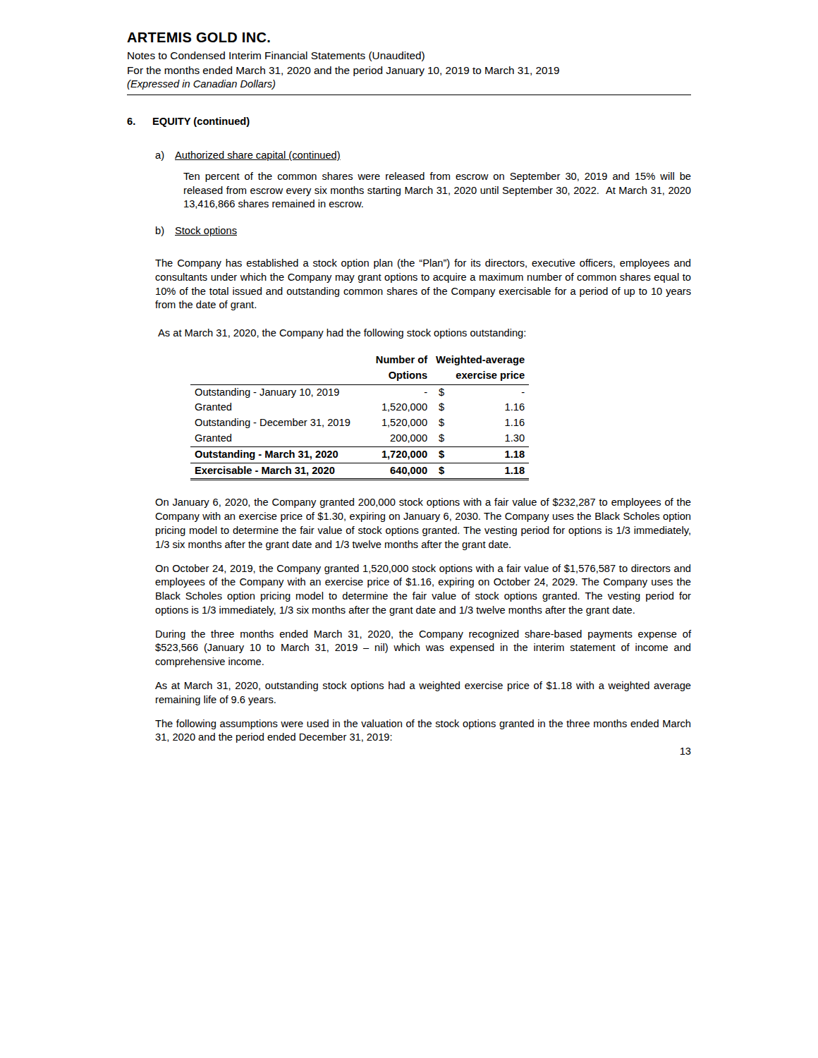ARTEMIS GOLD INC.
Notes to Condensed Interim Financial Statements (Unaudited)
For the months ended March 31, 2020 and the period January 10, 2019 to March 31, 2019
(Expressed in Canadian Dollars)
6. EQUITY (continued)
a) Authorized share capital (continued)
Ten percent of the common shares were released from escrow on September 30, 2019 and 15% will be released from escrow every six months starting March 31, 2020 until September 30, 2022. At March 31, 2020 13,416,866 shares remained in escrow.
b) Stock options
The Company has established a stock option plan (the “Plan”) for its directors, executive officers, employees and consultants under which the Company may grant options to acquire a maximum number of common shares equal to 10% of the total issued and outstanding common shares of the Company exercisable for a period of up to 10 years from the date of grant.
As at March 31, 2020, the Company had the following stock options outstanding:
| | Number of | Weighted-average |
| --- | --- | --- |
| | Options | exercise price |
| Outstanding - January 10, 2019 | - | $ | - |
| Granted | 1,520,000 | $ | 1.16 |
| Outstanding - December 31, 2019 | 1,520,000 | $ | 1.16 |
| Granted | 200,000 | $ | 1.30 |
| Outstanding - March 31, 2020 | 1,720,000 | $ | 1.18 |
| Exercisable - March 31, 2020 | 640,000 | $ | 1.18 |
On January 6, 2020, the Company granted 200,000 stock options with a fair value of $232,287 to employees of the Company with an exercise price of $1.30, expiring on January 6, 2030. The Company uses the Black Scholes option pricing model to determine the fair value of stock options granted. The vesting period for options is 1/3 immediately, 1/3 six months after the grant date and 1/3 twelve months after the grant date.
On October 24, 2019, the Company granted 1,520,000 stock options with a fair value of $1,576,587 to directors and employees of the Company with an exercise price of $1.16, expiring on October 24, 2029. The Company uses the Black Scholes option pricing model to determine the fair value of stock options granted. The vesting period for options is 1/3 immediately, 1/3 six months after the grant date and 1/3 twelve months after the grant date.
During the three months ended March 31, 2020, the Company recognized share-based payments expense of $523,566 (January 10 to March 31, 2019 – nil) which was expensed in the interim statement of income and comprehensive income.
As at March 31, 2020, outstanding stock options had a weighted exercise price of $1.18 with a weighted average remaining life of 9.6 years.
The following assumptions were used in the valuation of the stock options granted in the three months ended March 31, 2020 and the period ended December 31, 2019:
13